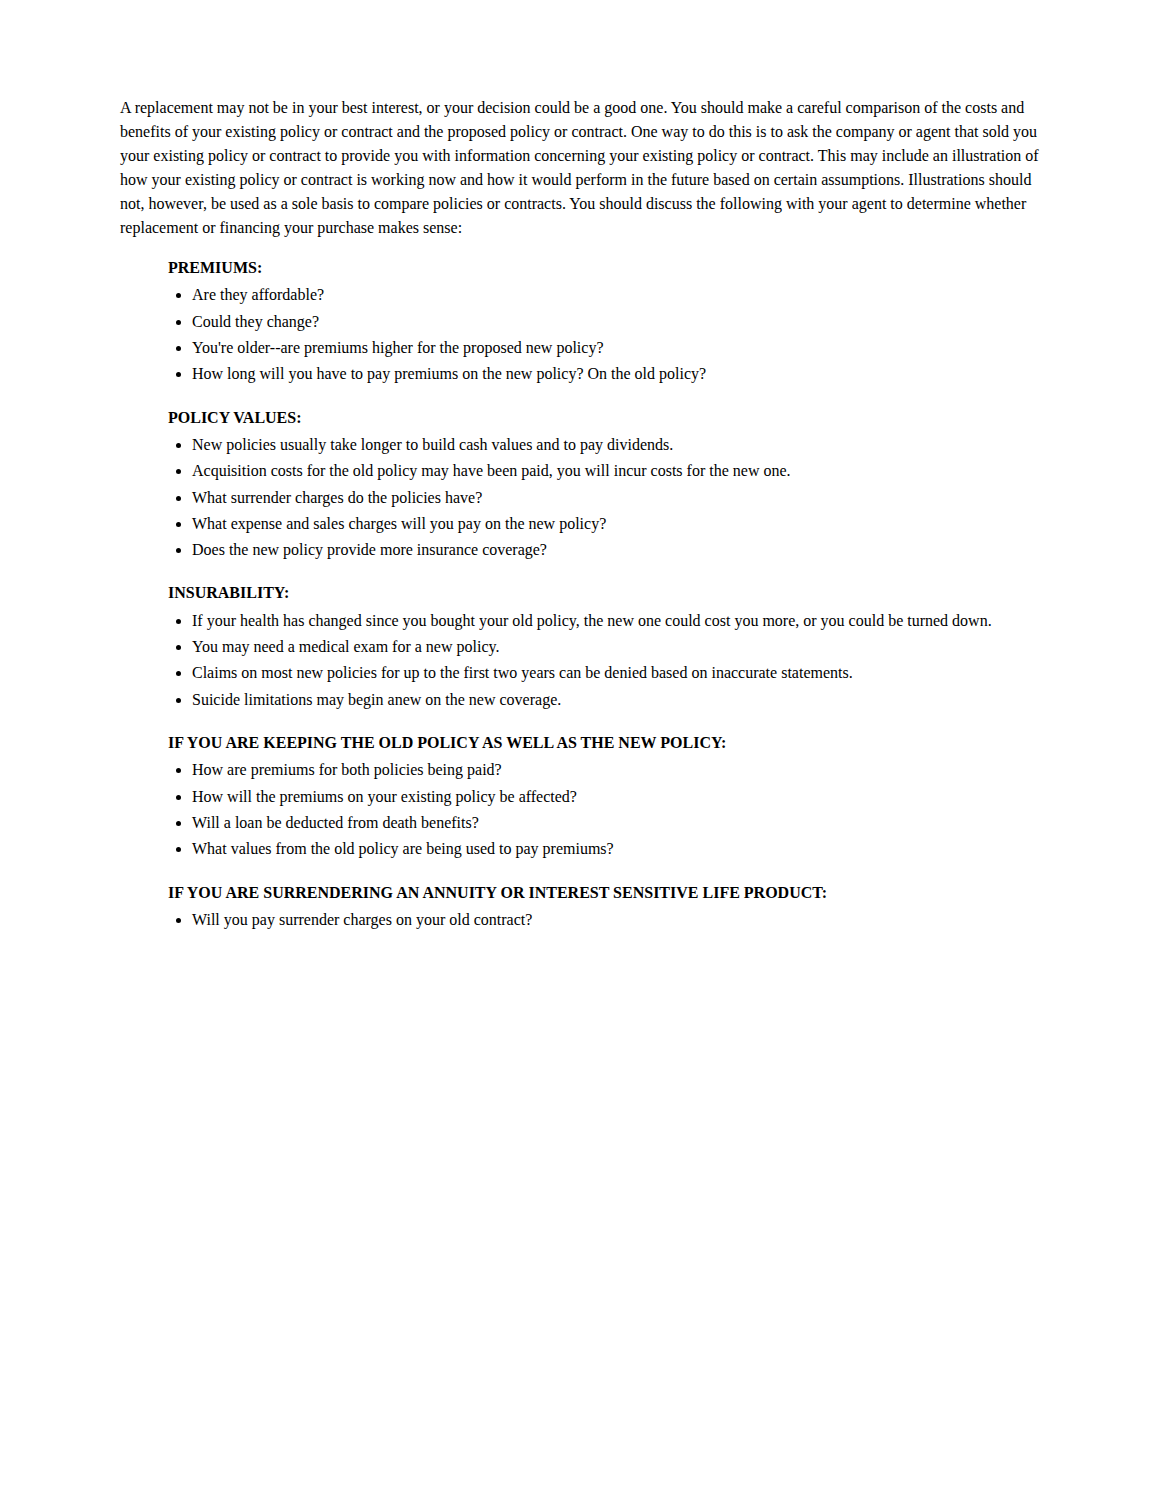A replacement may not be in your best interest, or your decision could be a good one. You should make a careful comparison of the costs and benefits of your existing policy or contract and the proposed policy or contract. One way to do this is to ask the company or agent that sold you your existing policy or contract to provide you with information concerning your existing policy or contract. This may include an illustration of how your existing policy or contract is working now and how it would perform in the future based on certain assumptions. Illustrations should not, however, be used as a sole basis to compare policies or contracts. You should discuss the following with your agent to determine whether replacement or financing your purchase makes sense:
Premiums:
Are they affordable?
Could they change?
You're older--are premiums higher for the proposed new policy?
How long will you have to pay premiums on the new policy? On the old policy?
Policy Values:
New policies usually take longer to build cash values and to pay dividends.
Acquisition costs for the old policy may have been paid, you will incur costs for the new one.
What surrender charges do the policies have?
What expense and sales charges will you pay on the new policy?
Does the new policy provide more insurance coverage?
Insurability:
If your health has changed since you bought your old policy, the new one could cost you more, or you could be turned down.
You may need a medical exam for a new policy.
Claims on most new policies for up to the first two years can be denied based on inaccurate statements.
Suicide limitations may begin anew on the new coverage.
If you are keeping the old policy as well as the new policy:
How are premiums for both policies being paid?
How will the premiums on your existing policy be affected?
Will a loan be deducted from death benefits?
What values from the old policy are being used to pay premiums?
If you are surrendering an annuity or interest sensitive life product:
Will you pay surrender charges on your old contract?